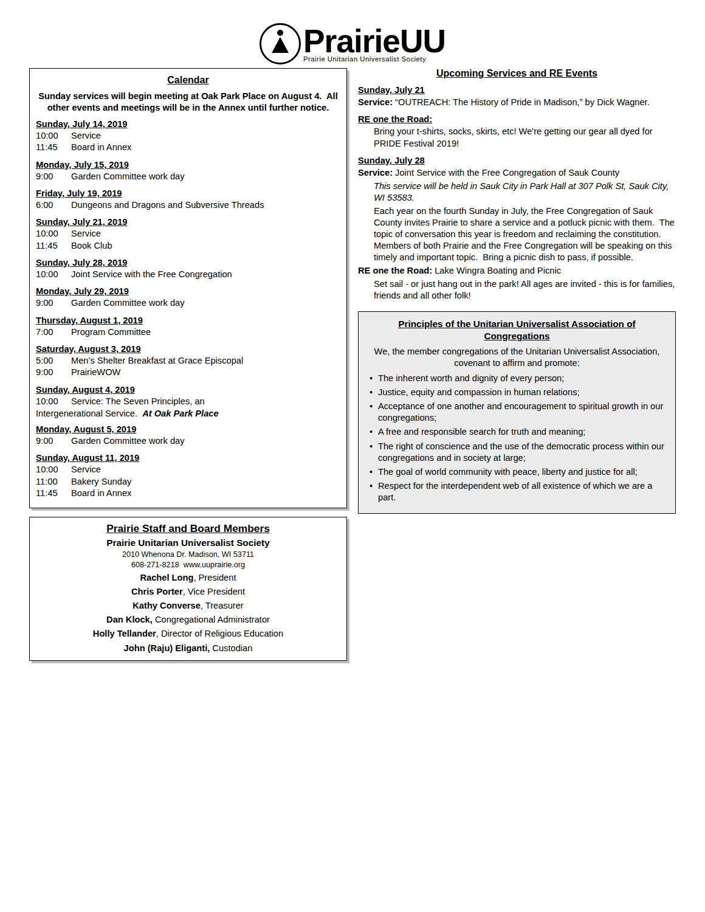PrairieUU Prairie Unitarian Universalist Society
Calendar
Sunday services will begin meeting at Oak Park Place on August 4. All other events and meetings will be in the Annex until further notice.
Sunday, July 14, 2019
| 10:00 | Service |
| 11:45 | Board in Annex |
Monday, July 15, 2019
| 9:00 | Garden Committee work day |
Friday, July 19, 2019
| 6:00 | Dungeons and Dragons and Subversive Threads |
Sunday, July 21, 2019
| 10:00 | Service |
| 11:45 | Book Club |
Sunday, July 28, 2019
| 10:00 | Joint Service with the Free Congregation |
Monday, July 29, 2019
| 9:00 | Garden Committee work day |
Thursday, August 1, 2019
| 7:00 | Program Committee |
Saturday, August 3, 2019
| 5:00 | Men’s Shelter Breakfast at Grace Episcopal |
| 9:00 | PrairieWOW |
Sunday, August 4, 2019
| 10:00 | Service: The Seven Principles, an |
Intergenerational Service. At Oak Park Place
Monday, August 5, 2019
| 9:00 | Garden Committee work day |
Sunday, August 11, 2019
| 10:00 | Service |
| 11:00 | Bakery Sunday |
| 11:45 | Board in Annex |
Prairie Staff and Board Members
Prairie Unitarian Universalist Society
2010 Whenona Dr. Madison, WI 53711
608-271-8218 www.uuprairie.org
Rachel Long, President
Chris Porter, Vice President
Kathy Converse, Treasurer
Dan Klock, Congregational Administrator
Holly Tellander, Director of Religious Education
John (Raju) Eliganti, Custodian
Upcoming Services and RE Events
Sunday, July 21
Service: “OUTREACH: The History of Pride in Madison,” by Dick Wagner.
RE one the Road:
Bring your t-shirts, socks, skirts, etc! We're getting our gear all dyed for PRIDE Festival 2019!
Sunday, July 28
Service: Joint Service with the Free Congregation of Sauk County
This service will be held in Sauk City in Park Hall at 307 Polk St, Sauk City, WI 53583.
Each year on the fourth Sunday in July, the Free Congregation of Sauk County invites Prairie to share a service and a potluck picnic with them. The topic of conversation this year is freedom and reclaiming the constitution. Members of both Prairie and the Free Congregation will be speaking on this timely and important topic. Bring a picnic dish to pass, if possible.
RE one the Road: Lake Wingra Boating and Picnic
Set sail - or just hang out in the park! All ages are invited - this is for families, friends and all other folk!
Principles of the Unitarian Universalist Association of Congregations
We, the member congregations of the Unitarian Universalist Association, covenant to affirm and promote:
The inherent worth and dignity of every person;
Justice, equity and compassion in human relations;
Acceptance of one another and encouragement to spiritual growth in our congregations;
A free and responsible search for truth and meaning;
The right of conscience and the use of the democratic process within our congregations and in society at large;
The goal of world community with peace, liberty and justice for all;
Respect for the interdependent web of all existence of which we are a part.